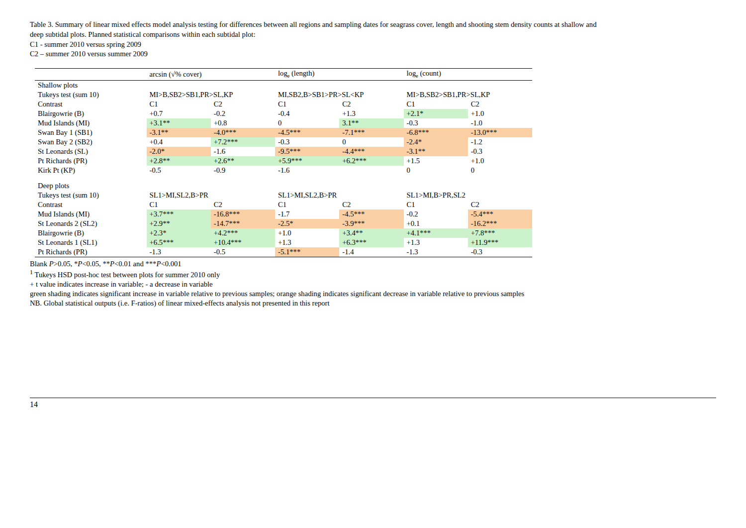Table 3. Summary of linear mixed effects model analysis testing for differences between all regions and sampling dates for seagrass cover, length and shooting stem density counts at shallow and deep subtidal plots. Planned statistical comparisons within each subtidal plot:
C1 - summer 2010 versus spring 2009
C2 – summer 2010 versus summer 2009
| | arcsin (√% cover) | log e (length) | log e (count) |
| Shallow plots | |
| Tukeys test (sum 10) | MI>B,SB2>SB1,PR>SL,KP | MI,SB2,B>SB1>PR>SL<KP | MI>B,SB2>SB1,PR>SL,KP |
| Contrast | C1 | C2 | C1 | C2 | C1 | C2 |
| Blairgowrie (B) | +0.7 | -0.2 | -0.4 | +1.3 | +2.1* | +1.0 |
| Mud Islands (MI) | +3.1** | +0.8 | 0 | 3.1** | -0.3 | -1.0 |
| Swan Bay 1 (SB1) | -3.1** | -4.0*** | -4.5*** | -7.1*** | -6.8*** | -13.0*** |
| Swan Bay 2 (SB2) | +0.4 | +7.2*** | -0.3 | 0 | -2.4* | -1.2 |
| St Leonards (SL) | -2.0* | -1.6 | -9.5*** | -4.4*** | -3.1** | -0.3 |
| Pt Richards (PR) | +2.8** | +2.6** | +5.9*** | +6.2*** | +1.5 | +1.0 |
| Kirk Pt (KP) | -0.5 | -0.9 | -1.6 | | 0 | 0 |
| Deep plots | |
| Tukeys test (sum 10) | SL1>MI,SL2,B>PR | SL1>MI,SL2,B>PR | SL1>MI,B>PR,SL2 |
| Contrast | C1 | C2 | C1 | C2 | C1 | C2 |
| Mud Islands (MI) | +3.7*** | -16.8*** | -1.7 | -4.5*** | -0.2 | -5.4*** |
| St Leonards 2 (SL2) | +2.9** | -14.7*** | -2.5* | -3.9*** | +0.1 | -16.2*** |
| Blairgowrie (B) | +2.3* | +4.2*** | +1.0 | +3.4** | +4.1*** | +7.8*** |
| St Leonards 1 (SL1) | +6.5*** | +10.4*** | +1.3 | +6.3*** | +1.3 | +11.9*** |
| Pt Richards (PR) | -1.3 | -0.5 | -5.1*** | -1.4 | -1.3 | -0.3 |
Blank P>0.05, *P<0.05, **P<0.01 and ***P<0.001
1 Tukeys HSD post-hoc test between plots for summer 2010 only
+ t value indicates increase in variable; - a decrease in variable
green shading indicates significant increase in variable relative to previous samples; orange shading indicates significant decrease in variable relative to previous samples
NB. Global statistical outputs (i.e. F-ratios) of linear mixed-effects analysis not presented in this report
14